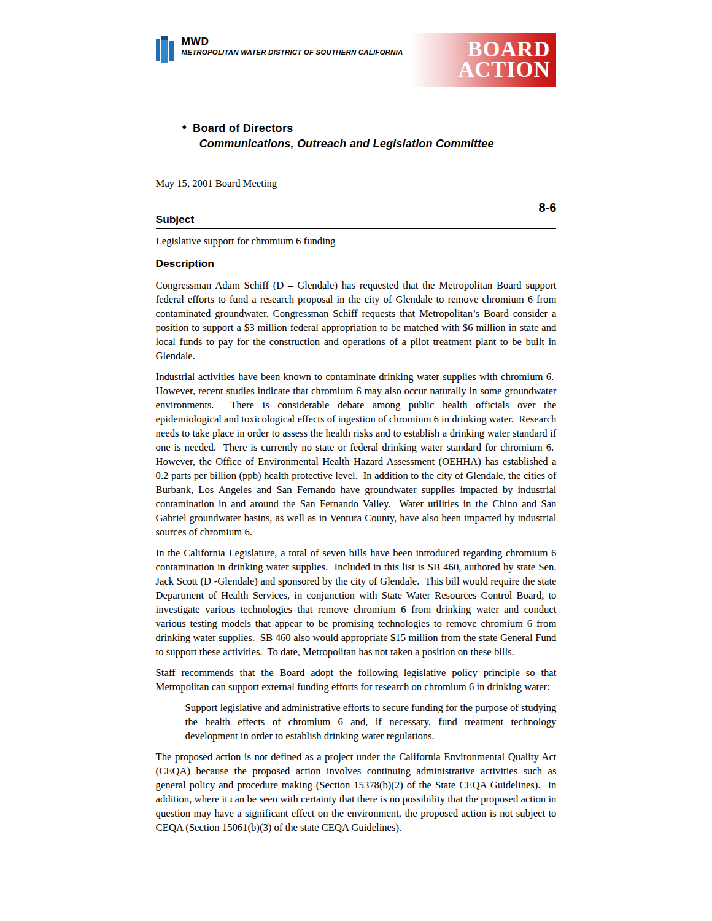MWD
METROPOLITAN WATER DISTRICT OF SOUTHERN CALIFORNIA
BOARD
ACTION
Board of Directors
Communications, Outreach and Legislation Committee
May 15, 2001 Board Meeting
8-6
Subject
Legislative support for chromium 6 funding
Description
Congressman Adam Schiff (D – Glendale) has requested that the Metropolitan Board support federal efforts to fund a research proposal in the city of Glendale to remove chromium 6 from contaminated groundwater. Congressman Schiff requests that Metropolitan’s Board consider a position to support a $3 million federal appropriation to be matched with $6 million in state and local funds to pay for the construction and operations of a pilot treatment plant to be built in Glendale.
Industrial activities have been known to contaminate drinking water supplies with chromium 6. However, recent studies indicate that chromium 6 may also occur naturally in some groundwater environments. There is considerable debate among public health officials over the epidemiological and toxicological effects of ingestion of chromium 6 in drinking water. Research needs to take place in order to assess the health risks and to establish a drinking water standard if one is needed. There is currently no state or federal drinking water standard for chromium 6. However, the Office of Environmental Health Hazard Assessment (OEHHA) has established a 0.2 parts per billion (ppb) health protective level. In addition to the city of Glendale, the cities of Burbank, Los Angeles and San Fernando have groundwater supplies impacted by industrial contamination in and around the San Fernando Valley. Water utilities in the Chino and San Gabriel groundwater basins, as well as in Ventura County, have also been impacted by industrial sources of chromium 6.
In the California Legislature, a total of seven bills have been introduced regarding chromium 6 contamination in drinking water supplies. Included in this list is SB 460, authored by state Sen. Jack Scott (D -Glendale) and sponsored by the city of Glendale. This bill would require the state Department of Health Services, in conjunction with State Water Resources Control Board, to investigate various technologies that remove chromium 6 from drinking water and conduct various testing models that appear to be promising technologies to remove chromium 6 from drinking water supplies. SB 460 also would appropriate $15 million from the state General Fund to support these activities. To date, Metropolitan has not taken a position on these bills.
Staff recommends that the Board adopt the following legislative policy principle so that Metropolitan can support external funding efforts for research on chromium 6 in drinking water:
Support legislative and administrative efforts to secure funding for the purpose of studying the health effects of chromium 6 and, if necessary, fund treatment technology development in order to establish drinking water regulations.
The proposed action is not defined as a project under the California Environmental Quality Act (CEQA) because the proposed action involves continuing administrative activities such as general policy and procedure making (Section 15378(b)(2) of the State CEQA Guidelines). In addition, where it can be seen with certainty that there is no possibility that the proposed action in question may have a significant effect on the environment, the proposed action is not subject to CEQA (Section 15061(b)(3) of the state CEQA Guidelines).